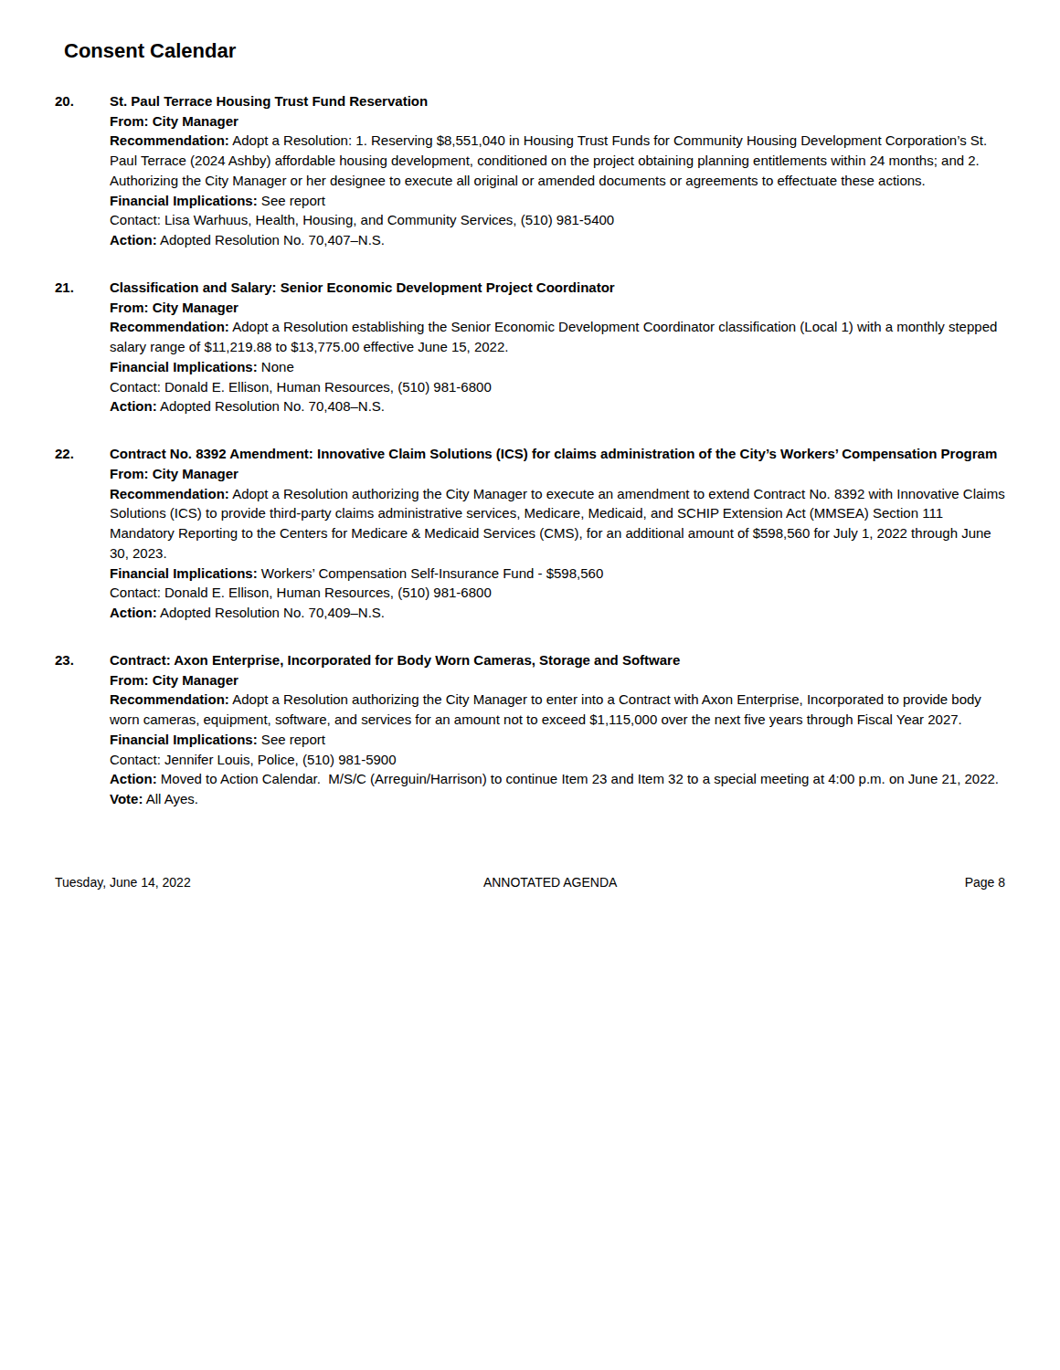Consent Calendar
20.
St. Paul Terrace Housing Trust Fund Reservation
From: City Manager
Recommendation: Adopt a Resolution: 1. Reserving $8,551,040 in Housing Trust Funds for Community Housing Development Corporation’s St. Paul Terrace (2024 Ashby) affordable housing development, conditioned on the project obtaining planning entitlements within 24 months; and 2. Authorizing the City Manager or her designee to execute all original or amended documents or agreements to effectuate these actions.
Financial Implications: See report
Contact: Lisa Warhuus, Health, Housing, and Community Services, (510) 981-5400
Action: Adopted Resolution No. 70,407–N.S.
21.
Classification and Salary: Senior Economic Development Project Coordinator
From: City Manager
Recommendation: Adopt a Resolution establishing the Senior Economic Development Coordinator classification (Local 1) with a monthly stepped salary range of $11,219.88 to $13,775.00 effective June 15, 2022.
Financial Implications: None
Contact: Donald E. Ellison, Human Resources, (510) 981-6800
Action: Adopted Resolution No. 70,408–N.S.
22.
Contract No. 8392 Amendment: Innovative Claim Solutions (ICS) for claims administration of the City’s Workers’ Compensation Program
From: City Manager
Recommendation: Adopt a Resolution authorizing the City Manager to execute an amendment to extend Contract No. 8392 with Innovative Claims Solutions (ICS) to provide third-party claims administrative services, Medicare, Medicaid, and SCHIP Extension Act (MMSEA) Section 111 Mandatory Reporting to the Centers for Medicare & Medicaid Services (CMS), for an additional amount of $598,560 for July 1, 2022 through June 30, 2023.
Financial Implications: Workers’ Compensation Self-Insurance Fund - $598,560
Contact: Donald E. Ellison, Human Resources, (510) 981-6800
Action: Adopted Resolution No. 70,409–N.S.
23.
Contract: Axon Enterprise, Incorporated for Body Worn Cameras, Storage and Software
From: City Manager
Recommendation: Adopt a Resolution authorizing the City Manager to enter into a Contract with Axon Enterprise, Incorporated to provide body worn cameras, equipment, software, and services for an amount not to exceed $1,115,000 over the next five years through Fiscal Year 2027.
Financial Implications: See report
Contact: Jennifer Louis, Police, (510) 981-5900
Action: Moved to Action Calendar. M/S/C (Arreguin/Harrison) to continue Item 23 and Item 32 to a special meeting at 4:00 p.m. on June 21, 2022.
Vote: All Ayes.
Tuesday, June 14, 2022
ANNOTATED AGENDA
Page 8